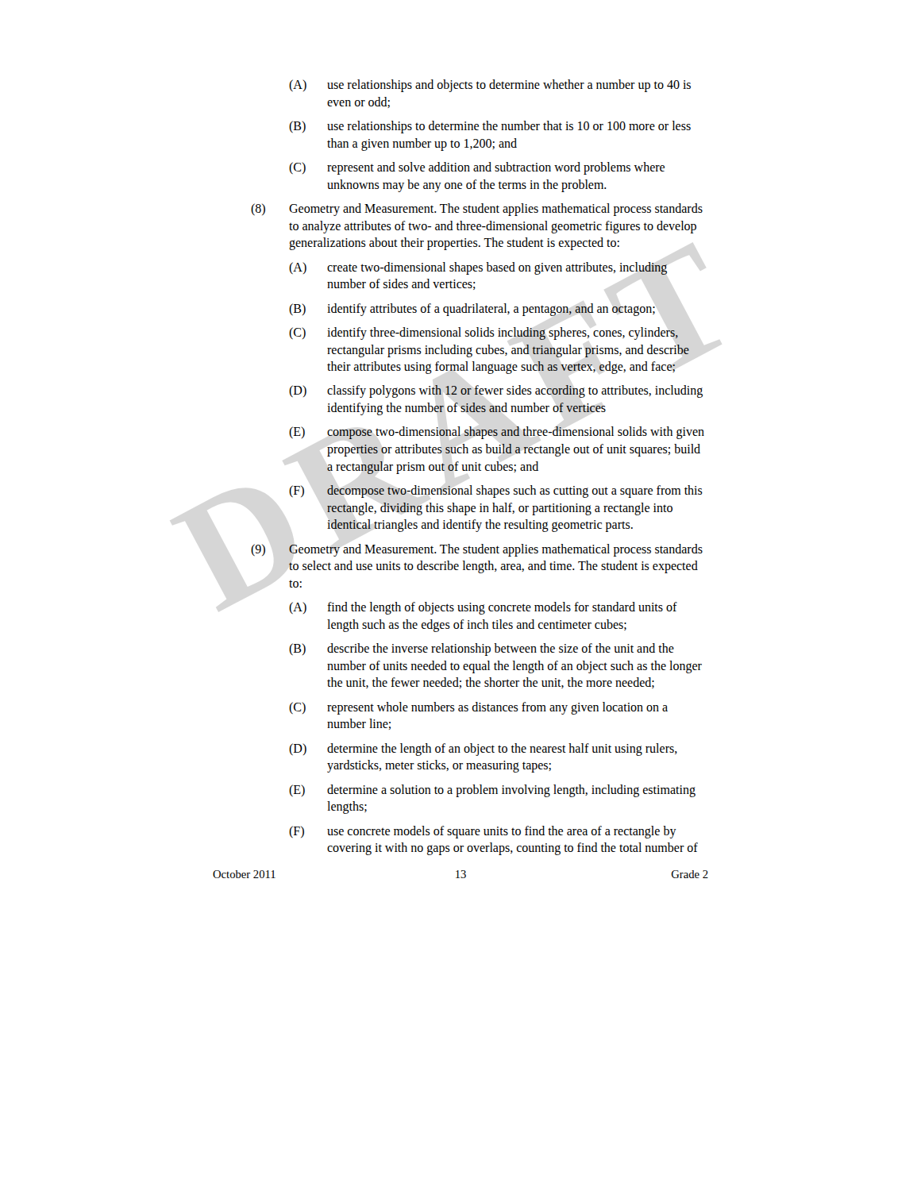DRAFT
(A)
use relationships and objects to determine whether a number up to 40 is even or odd;
(B)
use relationships to determine the number that is 10 or 100 more or less than a given number up to 1,200; and
(C)
represent and solve addition and subtraction word problems where unknowns may be any one of the terms in the problem.
(8)
Geometry and Measurement. The student applies mathematical process standards to analyze attributes of two- and three-dimensional geometric figures to develop generalizations about their properties. The student is expected to:
(A)
create two-dimensional shapes based on given attributes, including number of sides and vertices;
(B)
identify attributes of a quadrilateral, a pentagon, and an octagon;
(C)
identify three-dimensional solids including spheres, cones, cylinders, rectangular prisms including cubes, and triangular prisms, and describe their attributes using formal language such as vertex, edge, and face;
(D)
classify polygons with 12 or fewer sides according to attributes, including identifying the number of sides and number of vertices
(E)
compose two-dimensional shapes and three-dimensional solids with given properties or attributes such as build a rectangle out of unit squares; build a rectangular prism out of unit cubes; and
(F)
decompose two-dimensional shapes such as cutting out a square from this rectangle, dividing this shape in half, or partitioning a rectangle into identical triangles and identify the resulting geometric parts.
(9)
Geometry and Measurement. The student applies mathematical process standards to select and use units to describe length, area, and time. The student is expected to:
(A)
find the length of objects using concrete models for standard units of length such as the edges of inch tiles and centimeter cubes;
(B)
describe the inverse relationship between the size of the unit and the number of units needed to equal the length of an object such as the longer the unit, the fewer needed; the shorter the unit, the more needed;
(C)
represent whole numbers as distances from any given location on a number line;
(D)
determine the length of an object to the nearest half unit using rulers, yardsticks, meter sticks, or measuring tapes;
(E)
determine a solution to a problem involving length, including estimating lengths;
(F)
use concrete models of square units to find the area of a rectangle by covering it with no gaps or overlaps, counting to find the total number of
October 2011 13 Grade 2